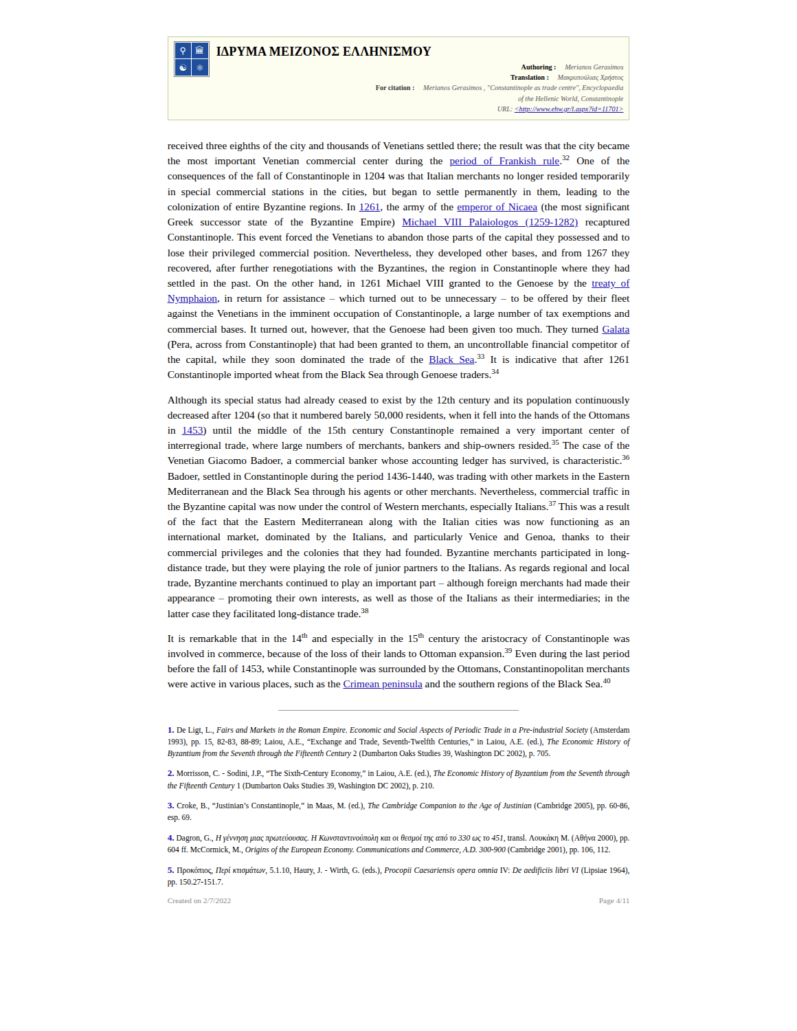⚲
🏛
☯
⚛
ΙΔΡΥΜΑ ΜΕΙΖΟΝΟΣ ΕΛΛΗΝΙΣΜΟΥ
Authoring : Merianos Gerasimos Translation : Μακρυπούλιας Χρήστος For citation : Merianos Gerasimos , "Constantinople as trade centre", Encyclopaedia of the Hellenic World, Constantinople URL: <http://www.ehw.gr/l.aspx?id=11701>
received three eighths of the city and thousands of Venetians settled there; the result was that the city became the most important Venetian commercial center during the period of Frankish rule.32 One of the consequences of the fall of Constantinople in 1204 was that Italian merchants no longer resided temporarily in special commercial stations in the cities, but began to settle permanently in them, leading to the colonization of entire Byzantine regions. In 1261, the army of the emperor of Nicaea (the most significant Greek successor state of the Byzantine Empire) Michael VIII Palaiologos (1259-1282) recaptured Constantinople. This event forced the Venetians to abandon those parts of the capital they possessed and to lose their privileged commercial position. Nevertheless, they developed other bases, and from 1267 they recovered, after further renegotiations with the Byzantines, the region in Constantinople where they had settled in the past. On the other hand, in 1261 Michael VIII granted to the Genoese by the treaty of Nymphaion, in return for assistance – which turned out to be unnecessary – to be offered by their fleet against the Venetians in the imminent occupation of Constantinople, a large number of tax exemptions and commercial bases. It turned out, however, that the Genoese had been given too much. They turned Galata (Pera, across from Constantinople) that had been granted to them, an uncontrollable financial competitor of the capital, while they soon dominated the trade of the Black Sea.33 It is indicative that after 1261 Constantinople imported wheat from the Black Sea through Genoese traders.34
Although its special status had already ceased to exist by the 12th century and its population continuously decreased after 1204 (so that it numbered barely 50,000 residents, when it fell into the hands of the Ottomans in 1453) until the middle of the 15th century Constantinople remained a very important center of interregional trade, where large numbers of merchants, bankers and ship-owners resided.35 The case of the Venetian Giacomo Badoer, a commercial banker whose accounting ledger has survived, is characteristic.36 Badoer, settled in Constantinople during the period 1436-1440, was trading with other markets in the Eastern Mediterranean and the Black Sea through his agents or other merchants. Nevertheless, commercial traffic in the Byzantine capital was now under the control of Western merchants, especially Italians.37 This was a result of the fact that the Eastern Mediterranean along with the Italian cities was now functioning as an international market, dominated by the Italians, and particularly Venice and Genoa, thanks to their commercial privileges and the colonies that they had founded. Byzantine merchants participated in long-distance trade, but they were playing the role of junior partners to the Italians. As regards regional and local trade, Byzantine merchants continued to play an important part – although foreign merchants had made their appearance – promoting their own interests, as well as those of the Italians as their intermediaries; in the latter case they facilitated long-distance trade.38
It is remarkable that in the 14th and especially in the 15th century the aristocracy of Constantinople was involved in commerce, because of the loss of their lands to Ottoman expansion.39 Even during the last period before the fall of 1453, while Constantinople was surrounded by the Ottomans, Constantinopolitan merchants were active in various places, such as the Crimean peninsula and the southern regions of the Black Sea.40
1. De Ligt, L., Fairs and Markets in the Roman Empire. Economic and Social Aspects of Periodic Trade in a Pre-industrial Society (Amsterdam 1993), pp. 15, 82-83, 88-89; Laiou, A.E., “Exchange and Trade, Seventh-Twelfth Centuries,” in Laiou, A.E. (ed.), The Economic History of Byzantium from the Seventh through the Fifteenth Century 2 (Dumbarton Oaks Studies 39, Washington DC 2002), p. 705.
2. Morrisson, C. - Sodini, J.P., “The Sixth-Century Economy,” in Laiou, A.E. (ed.), The Economic History of Byzantium from the Seventh through the Fifteenth Century 1 (Dumbarton Oaks Studies 39, Washington DC 2002), p. 210.
3. Croke, B., “Justinian’s Constantinople,” in Maas, M. (ed.), The Cambridge Companion to the Age of Justinian (Cambridge 2005), pp. 60-86, esp. 69.
4. Dagron, G., Η γέννηση μιας πρωτεύουσας. Η Κωνσταντινούπολη και οι θεσμοί της από το 330 ως το 451, transl. Λουκάκη Μ. (Αθήνα 2000), pp. 604 ff. McCormick, M., Origins of the European Economy. Communications and Commerce, A.D. 300-900 (Cambridge 2001), pp. 106, 112.
5. Προκόπιος, Περί κτισμάτων, 5.1.10, Haury, J. - Wirth, G. (eds.), Procopii Caesariensis opera omnia IV: De aedificiis libri VI (Lipsiae 1964), pp. 150.27-151.7.
Created on 2/7/2022 Page 4/11